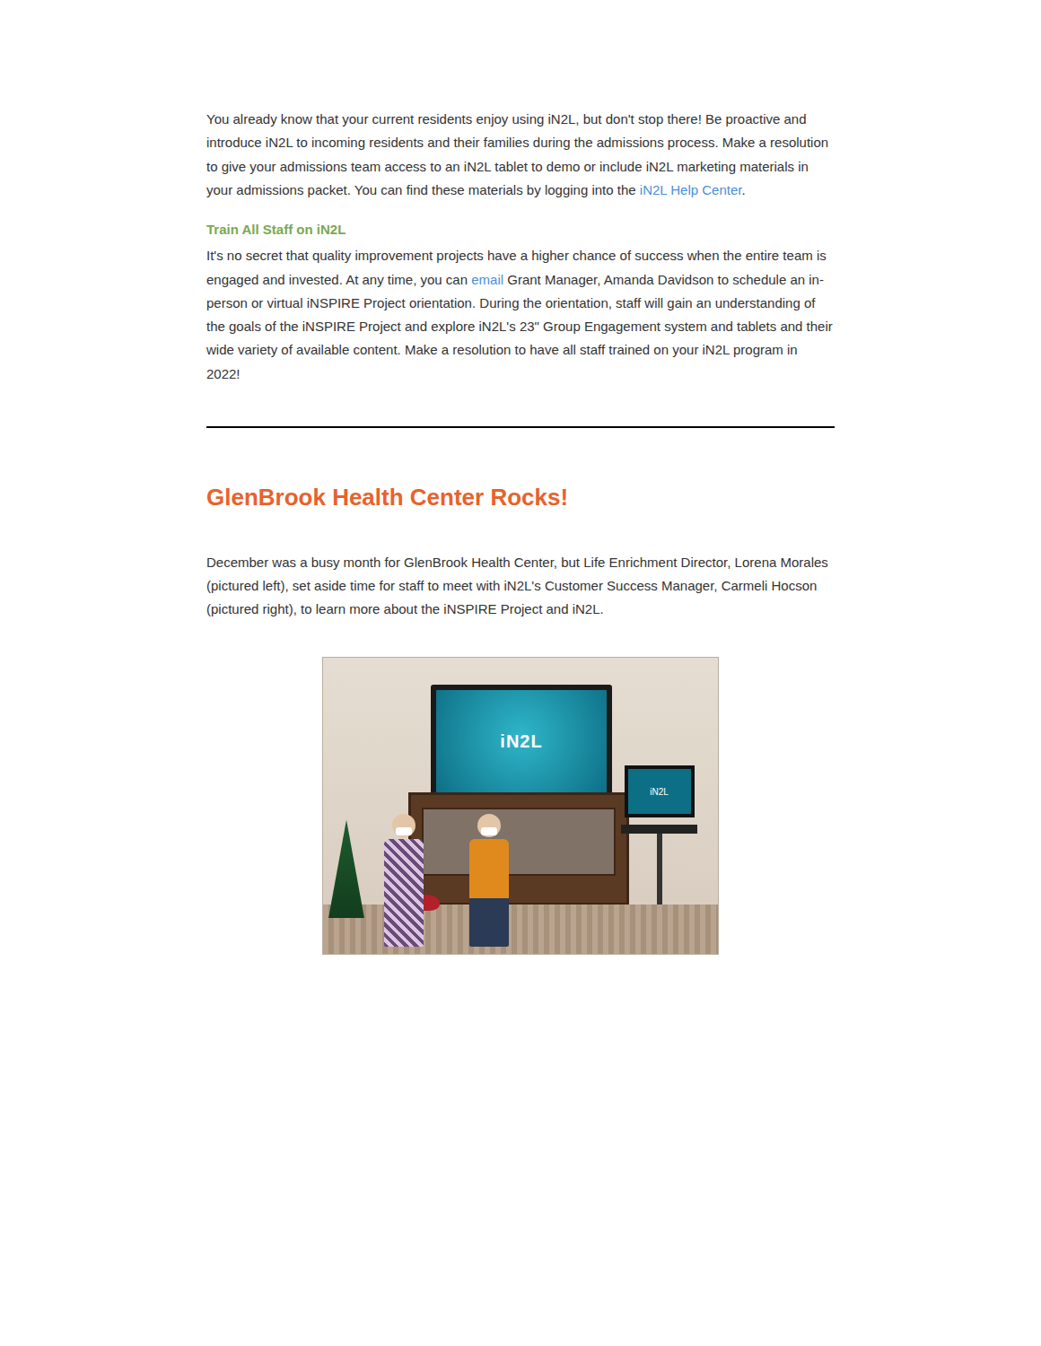You already know that your current residents enjoy using iN2L, but don't stop there! Be proactive and introduce iN2L to incoming residents and their families during the admissions process. Make a resolution to give your admissions team access to an iN2L tablet to demo or include iN2L marketing materials in your admissions packet. You can find these materials by logging into the iN2L Help Center.
Train All Staff on iN2L
It's no secret that quality improvement projects have a higher chance of success when the entire team is engaged and invested. At any time, you can email Grant Manager, Amanda Davidson to schedule an in-person or virtual iNSPIRE Project orientation. During the orientation, staff will gain an understanding of the goals of the iNSPIRE Project and explore iN2L's 23" Group Engagement system and tablets and their wide variety of available content. Make a resolution to have all staff trained on your iN2L program in 2022!
GlenBrook Health Center Rocks!
December was a busy month for GlenBrook Health Center, but Life Enrichment Director, Lorena Morales (pictured left), set aside time for staff to meet with iN2L's Customer Success Manager, Carmeli Hocson (pictured right), to learn more about the iNSPIRE Project and iN2L.
iN2L
iN2L